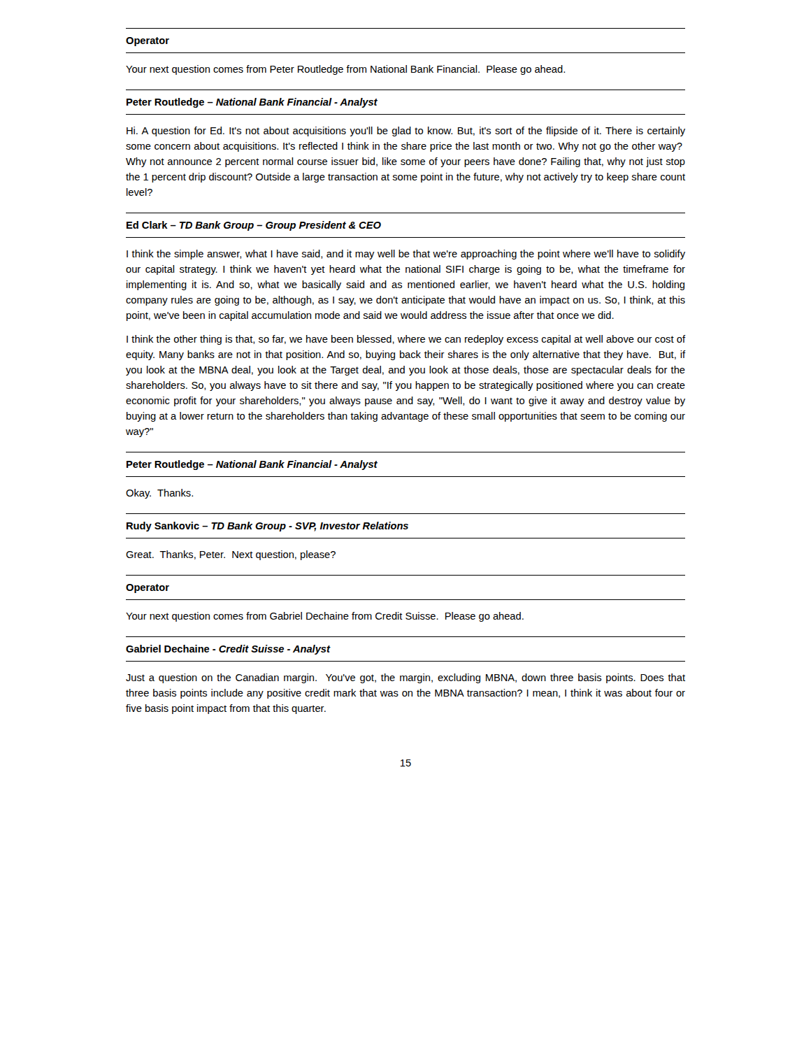Operator
Your next question comes from Peter Routledge from National Bank Financial. Please go ahead.
Peter Routledge – National Bank Financial - Analyst
Hi. A question for Ed. It's not about acquisitions you'll be glad to know. But, it's sort of the flipside of it. There is certainly some concern about acquisitions. It's reflected I think in the share price the last month or two. Why not go the other way? Why not announce 2 percent normal course issuer bid, like some of your peers have done? Failing that, why not just stop the 1 percent drip discount? Outside a large transaction at some point in the future, why not actively try to keep share count level?
Ed Clark – TD Bank Group – Group President & CEO
I think the simple answer, what I have said, and it may well be that we're approaching the point where we'll have to solidify our capital strategy. I think we haven't yet heard what the national SIFI charge is going to be, what the timeframe for implementing it is. And so, what we basically said and as mentioned earlier, we haven't heard what the U.S. holding company rules are going to be, although, as I say, we don't anticipate that would have an impact on us. So, I think, at this point, we've been in capital accumulation mode and said we would address the issue after that once we did.
I think the other thing is that, so far, we have been blessed, where we can redeploy excess capital at well above our cost of equity. Many banks are not in that position. And so, buying back their shares is the only alternative that they have. But, if you look at the MBNA deal, you look at the Target deal, and you look at those deals, those are spectacular deals for the shareholders. So, you always have to sit there and say, "If you happen to be strategically positioned where you can create economic profit for your shareholders," you always pause and say, "Well, do I want to give it away and destroy value by buying at a lower return to the shareholders than taking advantage of these small opportunities that seem to be coming our way?"
Peter Routledge – National Bank Financial - Analyst
Okay. Thanks.
Rudy Sankovic – TD Bank Group - SVP, Investor Relations
Great. Thanks, Peter. Next question, please?
Operator
Your next question comes from Gabriel Dechaine from Credit Suisse. Please go ahead.
Gabriel Dechaine - Credit Suisse - Analyst
Just a question on the Canadian margin. You've got, the margin, excluding MBNA, down three basis points. Does that three basis points include any positive credit mark that was on the MBNA transaction? I mean, I think it was about four or five basis point impact from that this quarter.
15